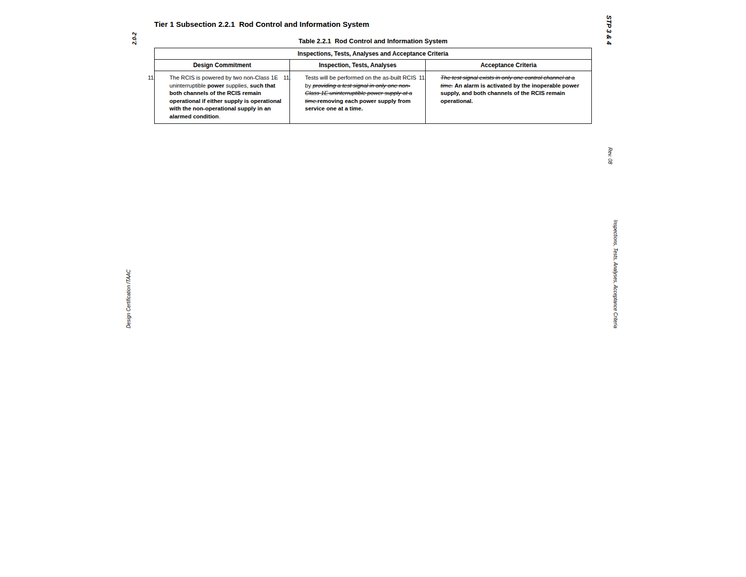2.0-2
Design Certification ITAAC
STP 3 & 4
Rev. 08
Inspections, Tests, Analyses, Acceptance Criteria
Tier 1 Subsection 2.2.1 Rod Control and Information System
Table 2.2.1 Rod Control and Information System
| Inspections, Tests, Analyses and Acceptance Criteria |
| --- |
| Design Commitment | Inspection, Tests, Analyses | Acceptance Criteria |
| 11. The RCIS is powered by two non-Class 1E uninterruptible power supplies, such that both channels of the RCIS remain operational if either supply is operational with the non-operational supply in an alarmed condition . | 11. Tests will be performed on the as-built RCIS by providing a test signal in only one non- Class 1E uninterruptible power supply at a time. removing each power supply from service one at a time. | 11. The test signal exists in only one control channel at a time. An alarm is activated by the inoperable power supply, and both channels of the RCIS remain operational. |